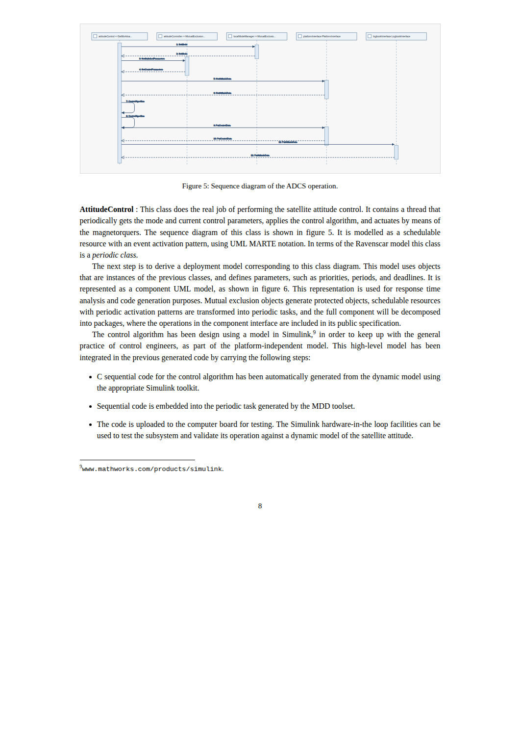attitudeControl:<<SwWorkloa... attitudeController:<<MutualExclusion... localModeManager:<<MutualExclusio... platformInterface:PlatformInterface logbookInterface:LogbookInterface 1: SetMode 2: SetMode 3: GetSwitchedParameters 4: GetControlParameters 5: GetAttitudeData 6: GetAttitudeData 7: ControlAlgorithm 8: ControlAlgorithm 9: PutControlData 10: PutControlData 11: PutAttitudeData 12: PutAttitudeData
Figure 5: Sequence diagram of the ADCS operation.
AttitudeControl : This class does the real job of performing the satellite attitude control. It contains a thread that periodically gets the mode and current control parameters, applies the control algorithm, and actuates by means of the magnetorquers. The sequence diagram of this class is shown in figure 5. It is modelled as a schedulable resource with an event activation pattern, using UML MARTE notation. In terms of the Ravenscar model this class is a periodic class.
The next step is to derive a deployment model corresponding to this class diagram. This model uses objects that are instances of the previous classes, and defines parameters, such as priorities, periods, and deadlines. It is represented as a component UML model, as shown in figure 6. This representation is used for response time analysis and code generation purposes. Mutual exclusion objects generate protected objects, schedulable resources with periodic activation patterns are transformed into periodic tasks, and the full component will be decomposed into packages, where the operations in the component interface are included in its public specification.
The control algorithm has been design using a model in Simulink,9 in order to keep up with the general practice of control engineers, as part of the platform-independent model. This high-level model has been integrated in the previous generated code by carrying the following steps:
C sequential code for the control algorithm has been automatically generated from the dynamic model using the appropriate Simulink toolkit.
Sequential code is embedded into the periodic task generated by the MDD toolset.
The code is uploaded to the computer board for testing. The Simulink hardware-in-the loop facilities can be used to test the subsystem and validate its operation against a dynamic model of the satellite attitude.
9www.mathworks.com/products/simulink.
8